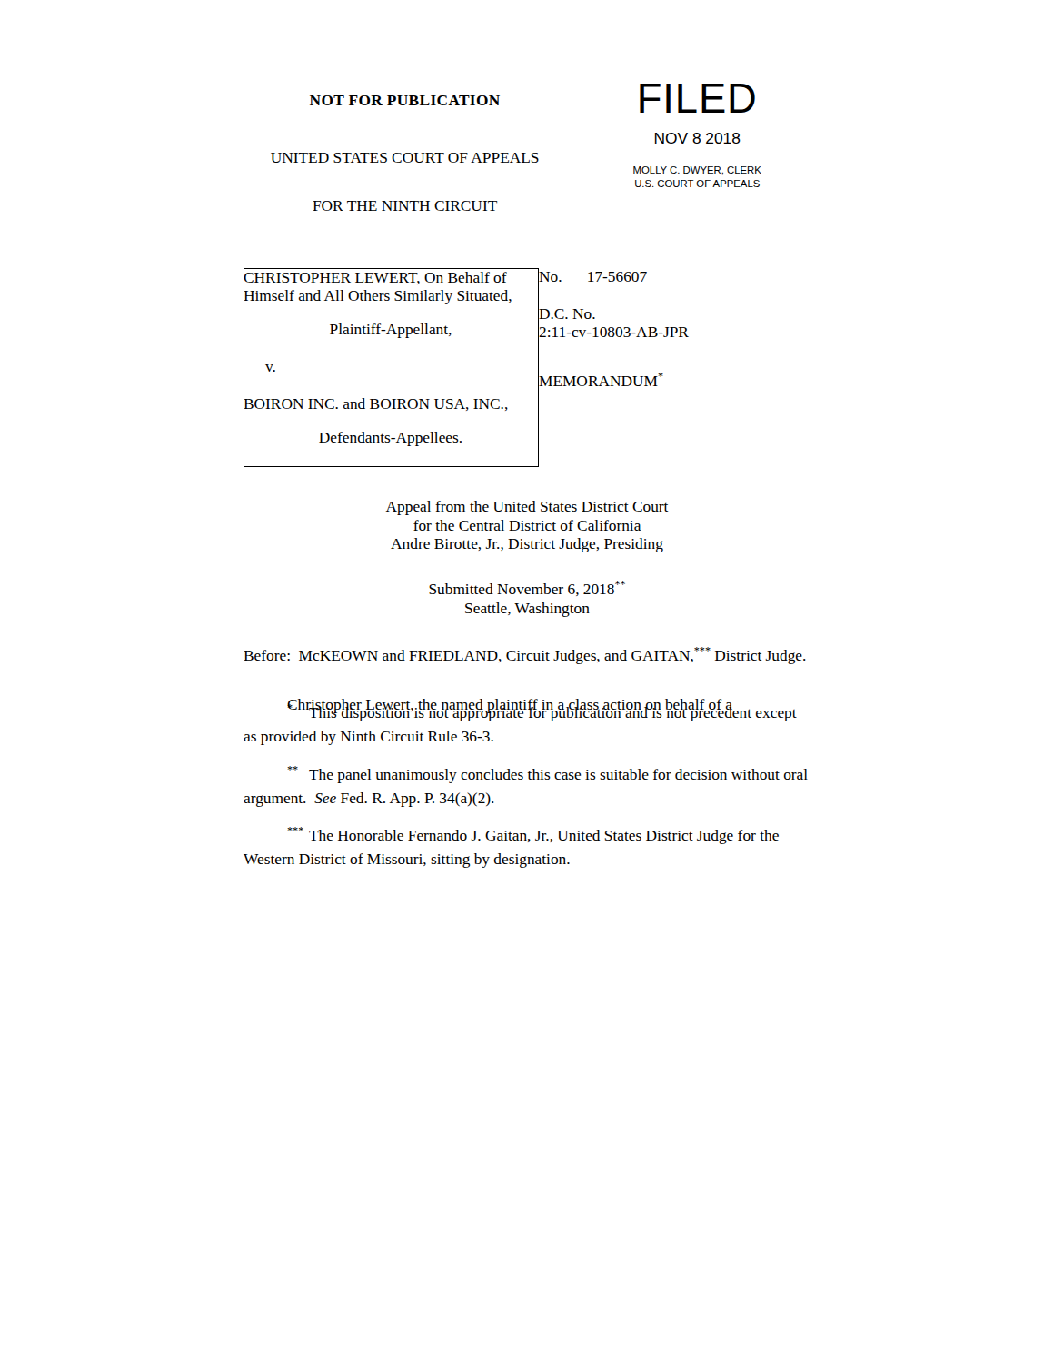NOT FOR PUBLICATION
UNITED STATES COURT OF APPEALS
FOR THE NINTH CIRCUIT
FILED
NOV 8 2018
MOLLY C. DWYER, CLERK
U.S. COURT OF APPEALS
| CHRISTOPHER LEWERT, On Behalf of Himself and All Others Similarly Situated, Plaintiff-Appellant, v. BOIRON INC. and BOIRON USA, INC., Defendants-Appellees. | No. 17-56607 D.C. No. 2:11-cv-10803-AB-JPR MEMORANDUM * |
Appeal from the United States District Court
for the Central District of California
Andre Birotte, Jr., District Judge, Presiding
Submitted November 6, 2018**
Seattle, Washington
Before: McKEOWN and FRIEDLAND, Circuit Judges, and GAITAN,*** District Judge.
Christopher Lewert, the named plaintiff in a class action on behalf of a
*This disposition is not appropriate for publication and is not precedent except as provided by Ninth Circuit Rule 36-3.
**The panel unanimously concludes this case is suitable for decision without oral argument. See Fed. R. App. P. 34(a)(2).
***The Honorable Fernando J. Gaitan, Jr., United States District Judge for the Western District of Missouri, sitting by designation.